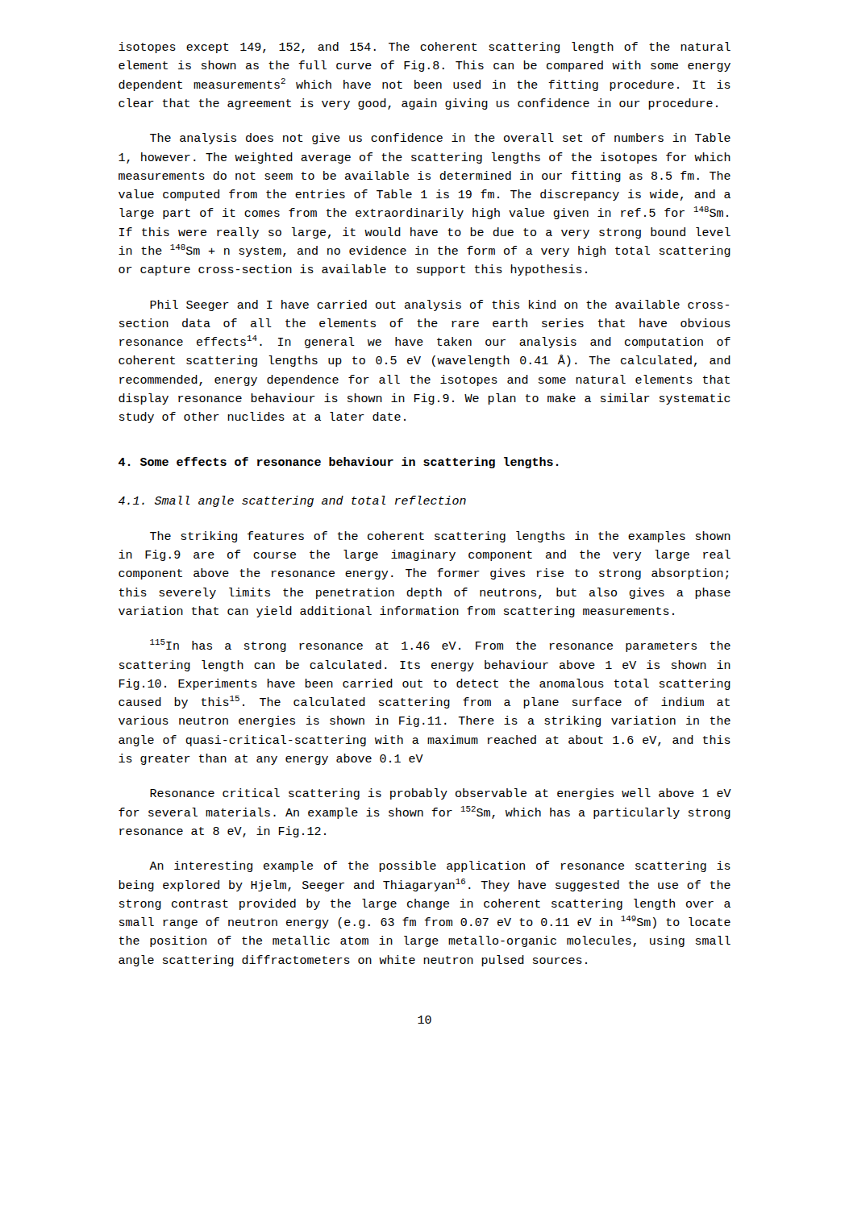isotopes except 149, 152, and 154. The coherent scattering length of the natural element is shown as the full curve of Fig.8. This can be compared with some energy dependent measurements2 which have not been used in the fitting procedure. It is clear that the agreement is very good, again giving us confidence in our procedure.
The analysis does not give us confidence in the overall set of numbers in Table 1, however. The weighted average of the scattering lengths of the isotopes for which measurements do not seem to be available is determined in our fitting as 8.5 fm. The value computed from the entries of Table 1 is 19 fm. The discrepancy is wide, and a large part of it comes from the extraordinarily high value given in ref.5 for 148Sm. If this were really so large, it would have to be due to a very strong bound level in the 148Sm + n system, and no evidence in the form of a very high total scattering or capture cross-section is available to support this hypothesis.
Phil Seeger and I have carried out analysis of this kind on the available cross-section data of all the elements of the rare earth series that have obvious resonance effects14. In general we have taken our analysis and computation of coherent scattering lengths up to 0.5 eV (wavelength 0.41 Å). The calculated, and recommended, energy dependence for all the isotopes and some natural elements that display resonance behaviour is shown in Fig.9. We plan to make a similar systematic study of other nuclides at a later date.
4. Some effects of resonance behaviour in scattering lengths.
4.1. Small angle scattering and total reflection
The striking features of the coherent scattering lengths in the examples shown in Fig.9 are of course the large imaginary component and the very large real component above the resonance energy. The former gives rise to strong absorption; this severely limits the penetration depth of neutrons, but also gives a phase variation that can yield additional information from scattering measurements.
115In has a strong resonance at 1.46 eV. From the resonance parameters the scattering length can be calculated. Its energy behaviour above 1 eV is shown in Fig.10. Experiments have been carried out to detect the anomalous total scattering caused by this15. The calculated scattering from a plane surface of indium at various neutron energies is shown in Fig.11. There is a striking variation in the angle of quasi-critical-scattering with a maximum reached at about 1.6 eV, and this is greater than at any energy above 0.1 eV
Resonance critical scattering is probably observable at energies well above 1 eV for several materials. An example is shown for 152Sm, which has a particularly strong resonance at 8 eV, in Fig.12.
An interesting example of the possible application of resonance scattering is being explored by Hjelm, Seeger and Thiagaryan16. They have suggested the use of the strong contrast provided by the large change in coherent scattering length over a small range of neutron energy (e.g. 63 fm from 0.07 eV to 0.11 eV in 149Sm) to locate the position of the metallic atom in large metallo-organic molecules, using small angle scattering diffractometers on white neutron pulsed sources.
10